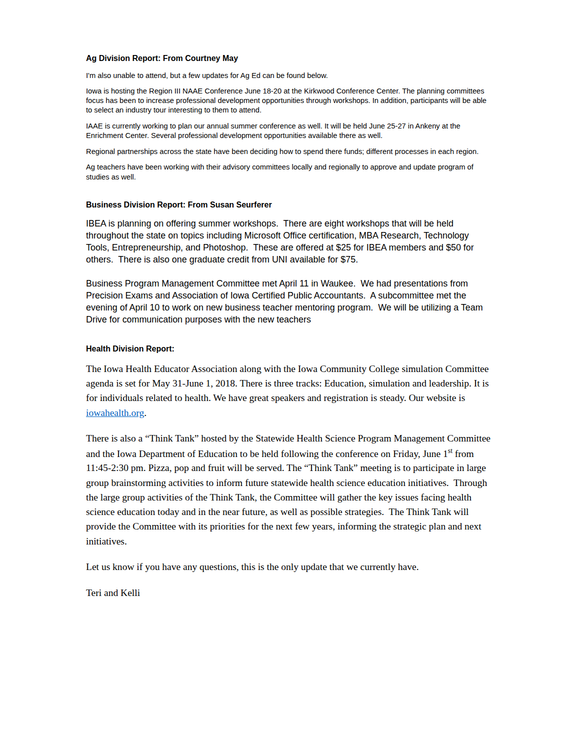Ag Division Report: From Courtney May
I'm also unable to attend, but a few updates for Ag Ed can be found below.
Iowa is hosting the Region III NAAE Conference June 18-20 at the Kirkwood Conference Center. The planning committees focus has been to increase professional development opportunities through workshops. In addition, participants will be able to select an industry tour interesting to them to attend.
IAAE is currently working to plan our annual summer conference as well. It will be held June 25-27 in Ankeny at the Enrichment Center. Several professional development opportunities available there as well.
Regional partnerships across the state have been deciding how to spend there funds; different processes in each region.
Ag teachers have been working with their advisory committees locally and regionally to approve and update program of studies as well.
Business Division Report: From Susan Seurferer
IBEA is planning on offering summer workshops. There are eight workshops that will be held throughout the state on topics including Microsoft Office certification, MBA Research, Technology Tools, Entrepreneurship, and Photoshop. These are offered at $25 for IBEA members and $50 for others. There is also one graduate credit from UNI available for $75.
Business Program Management Committee met April 11 in Waukee. We had presentations from Precision Exams and Association of Iowa Certified Public Accountants. A subcommittee met the evening of April 10 to work on new business teacher mentoring program. We will be utilizing a Team Drive for communication purposes with the new teachers
Health Division Report:
The Iowa Health Educator Association along with the Iowa Community College simulation Committee agenda is set for May 31-June 1, 2018. There is three tracks: Education, simulation and leadership. It is for individuals related to health. We have great speakers and registration is steady. Our website is iowahealth.org.
There is also a “Think Tank” hosted by the Statewide Health Science Program Management Committee and the Iowa Department of Education to be held following the conference on Friday, June 1st from 11:45-2:30 pm. Pizza, pop and fruit will be served. The “Think Tank” meeting is to participate in large group brainstorming activities to inform future statewide health science education initiatives. Through the large group activities of the Think Tank, the Committee will gather the key issues facing health science education today and in the near future, as well as possible strategies. The Think Tank will provide the Committee with its priorities for the next few years, informing the strategic plan and next initiatives.
Let us know if you have any questions, this is the only update that we currently have.
Teri and Kelli